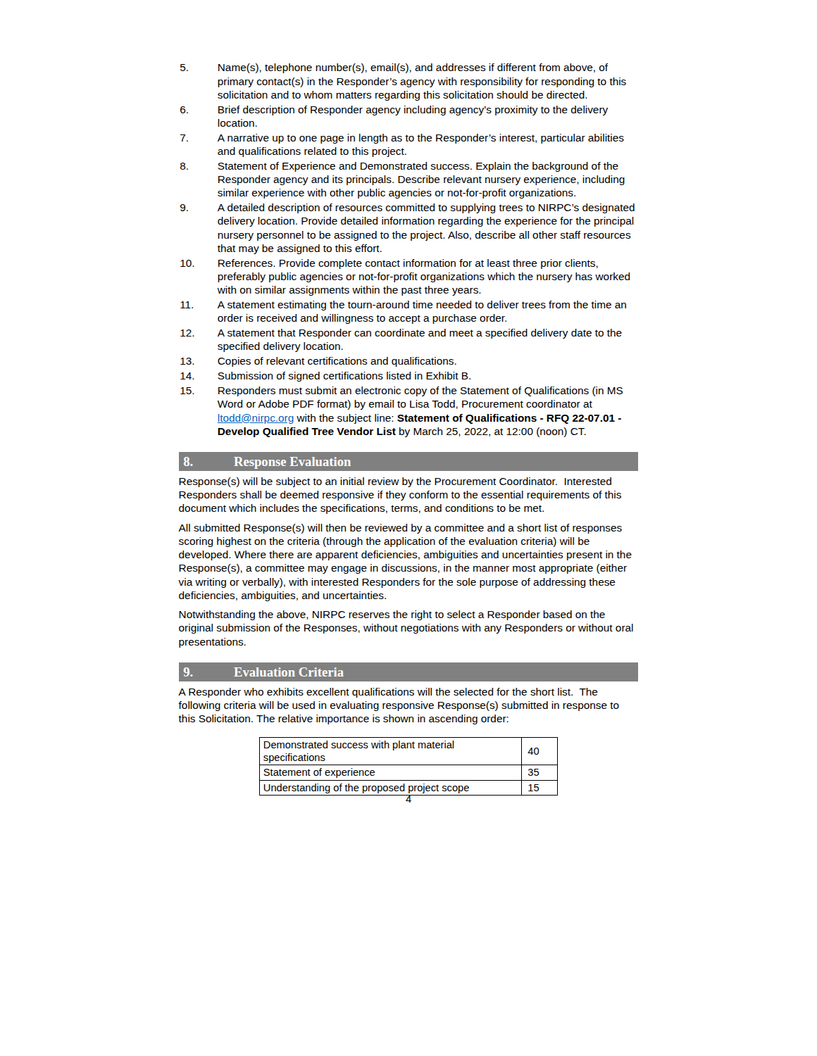5. Name(s), telephone number(s), email(s), and addresses if different from above, of primary contact(s) in the Responder’s agency with responsibility for responding to this solicitation and to whom matters regarding this solicitation should be directed.
6. Brief description of Responder agency including agency’s proximity to the delivery location.
7. A narrative up to one page in length as to the Responder’s interest, particular abilities and qualifications related to this project.
8. Statement of Experience and Demonstrated success. Explain the background of the Responder agency and its principals. Describe relevant nursery experience, including similar experience with other public agencies or not-for-profit organizations.
9. A detailed description of resources committed to supplying trees to NIRPC’s designated delivery location. Provide detailed information regarding the experience for the principal nursery personnel to be assigned to the project. Also, describe all other staff resources that may be assigned to this effort.
10. References. Provide complete contact information for at least three prior clients, preferably public agencies or not-for-profit organizations which the nursery has worked with on similar assignments within the past three years.
11. A statement estimating the tourn-around time needed to deliver trees from the time an order is received and willingness to accept a purchase order.
12. A statement that Responder can coordinate and meet a specified delivery date to the specified delivery location.
13. Copies of relevant certifications and qualifications.
14. Submission of signed certifications listed in Exhibit B.
15. Responders must submit an electronic copy of the Statement of Qualifications (in MS Word or Adobe PDF format) by email to Lisa Todd, Procurement coordinator at ltodd@nirpc.org with the subject line: Statement of Qualifications - RFQ 22-07.01 - Develop Qualified Tree Vendor List by March 25, 2022, at 12:00 (noon) CT.
8. Response Evaluation
Response(s) will be subject to an initial review by the Procurement Coordinator. Interested Responders shall be deemed responsive if they conform to the essential requirements of this document which includes the specifications, terms, and conditions to be met.
All submitted Response(s) will then be reviewed by a committee and a short list of responses scoring highest on the criteria (through the application of the evaluation criteria) will be developed. Where there are apparent deficiencies, ambiguities and uncertainties present in the Response(s), a committee may engage in discussions, in the manner most appropriate (either via writing or verbally), with interested Responders for the sole purpose of addressing these deficiencies, ambiguities, and uncertainties.
Notwithstanding the above, NIRPC reserves the right to select a Responder based on the original submission of the Responses, without negotiations with any Responders or without oral presentations.
9. Evaluation Criteria
A Responder who exhibits excellent qualifications will the selected for the short list. The following criteria will be used in evaluating responsive Response(s) submitted in response to this Solicitation. The relative importance is shown in ascending order:
| Demonstrated success with plant material specifications | 40 |
| Statement of experience | 35 |
| Understanding of the proposed project scope | 15 |
4